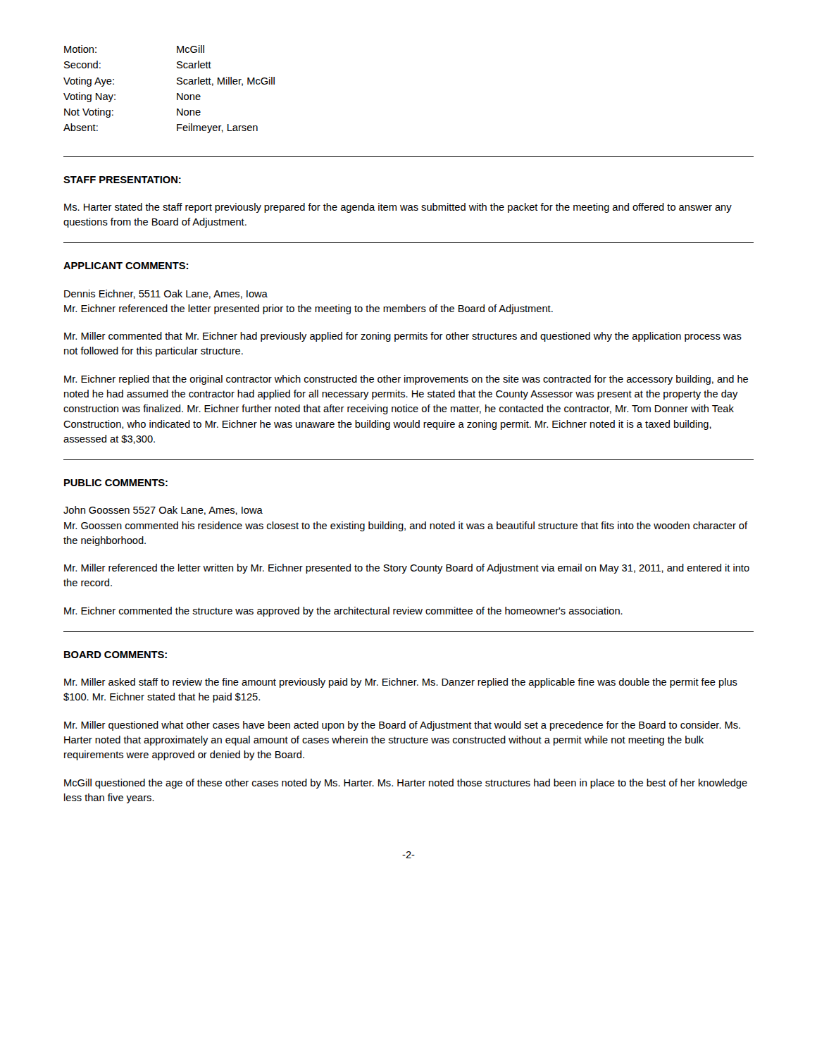| Motion: | McGill |
| Second: | Scarlett |
| Voting Aye: | Scarlett, Miller, McGill |
| Voting Nay: | None |
| Not Voting: | None |
| Absent: | Feilmeyer, Larsen |
STAFF PRESENTATION:
Ms. Harter stated the staff report previously prepared for the agenda item was submitted with the packet for the meeting and offered to answer any questions from the Board of Adjustment.
APPLICANT COMMENTS:
Dennis Eichner, 5511 Oak Lane, Ames, Iowa
Mr. Eichner referenced the letter presented prior to the meeting to the members of the Board of Adjustment.
Mr. Miller commented that Mr. Eichner had previously applied for zoning permits for other structures and questioned why the application process was not followed for this particular structure.
Mr. Eichner replied that the original contractor which constructed the other improvements on the site was contracted for the accessory building, and he noted he had assumed the contractor had applied for all necessary permits. He stated that the County Assessor was present at the property the day construction was finalized. Mr. Eichner further noted that after receiving notice of the matter, he contacted the contractor, Mr. Tom Donner with Teak Construction, who indicated to Mr. Eichner he was unaware the building would require a zoning permit. Mr. Eichner noted it is a taxed building, assessed at $3,300.
PUBLIC COMMENTS:
John Goossen 5527 Oak Lane, Ames, Iowa
Mr. Goossen commented his residence was closest to the existing building, and noted it was a beautiful structure that fits into the wooden character of the neighborhood.
Mr. Miller referenced the letter written by Mr. Eichner presented to the Story County Board of Adjustment via email on May 31, 2011, and entered it into the record.
Mr. Eichner commented the structure was approved by the architectural review committee of the homeowner's association.
BOARD COMMENTS:
Mr. Miller asked staff to review the fine amount previously paid by Mr. Eichner. Ms. Danzer replied the applicable fine was double the permit fee plus $100. Mr. Eichner stated that he paid $125.
Mr. Miller questioned what other cases have been acted upon by the Board of Adjustment that would set a precedence for the Board to consider. Ms. Harter noted that approximately an equal amount of cases wherein the structure was constructed without a permit while not meeting the bulk requirements were approved or denied by the Board.
McGill questioned the age of these other cases noted by Ms. Harter. Ms. Harter noted those structures had been in place to the best of her knowledge less than five years.
-2-